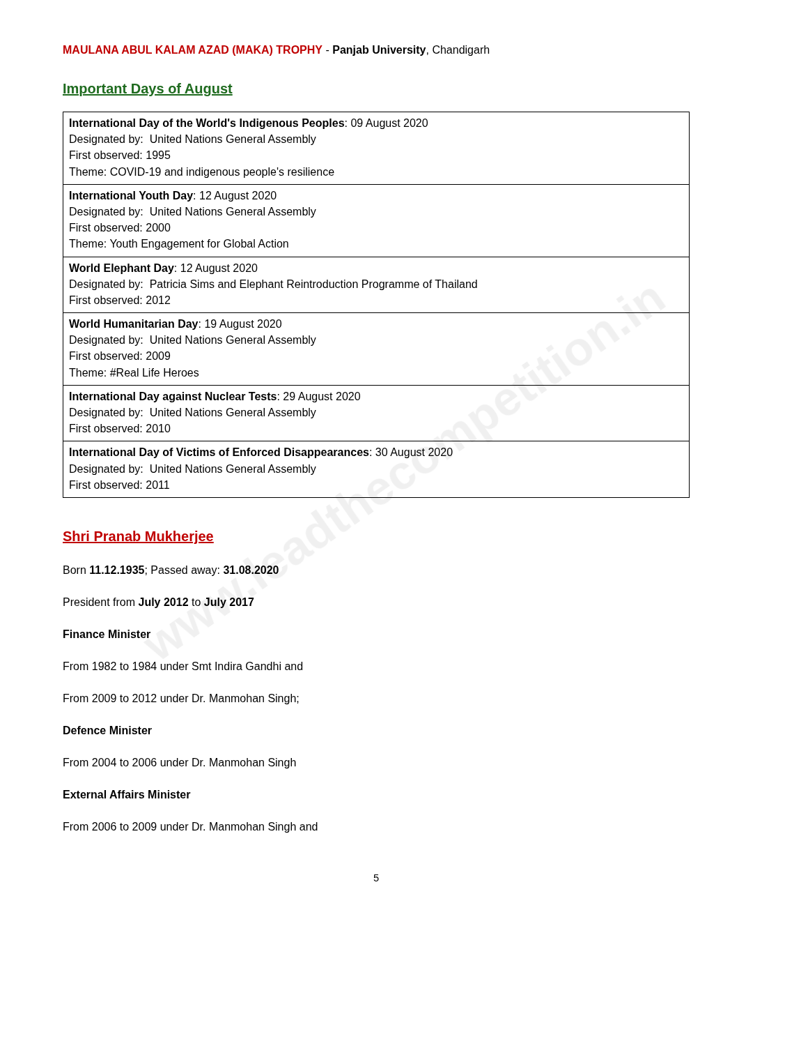www.leadthecompetition.in
MAULANA ABUL KALAM AZAD (MAKA) TROPHY - Panjab University, Chandigarh
Important Days of August
| International Day of the World's Indigenous Peoples : 09 August 2020 Designated by: United Nations General Assembly First observed: 1995 Theme: COVID-19 and indigenous people's resilience |
| International Youth Day : 12 August 2020 Designated by: United Nations General Assembly First observed: 2000 Theme: Youth Engagement for Global Action |
| World Elephant Day : 12 August 2020 Designated by: Patricia Sims and Elephant Reintroduction Programme of Thailand First observed: 2012 |
| World Humanitarian Day : 19 August 2020 Designated by: United Nations General Assembly First observed: 2009 Theme: #Real Life Heroes |
| International Day against Nuclear Tests : 29 August 2020 Designated by: United Nations General Assembly First observed: 2010 |
| International Day of Victims of Enforced Disappearances : 30 August 2020 Designated by: United Nations General Assembly First observed: 2011 |
Shri Pranab Mukherjee
Born 11.12.1935; Passed away: 31.08.2020
President from July 2012 to July 2017
Finance Minister
From 1982 to 1984 under Smt Indira Gandhi and
From 2009 to 2012 under Dr. Manmohan Singh;
Defence Minister
From 2004 to 2006 under Dr. Manmohan Singh
External Affairs Minister
From 2006 to 2009 under Dr. Manmohan Singh and
5